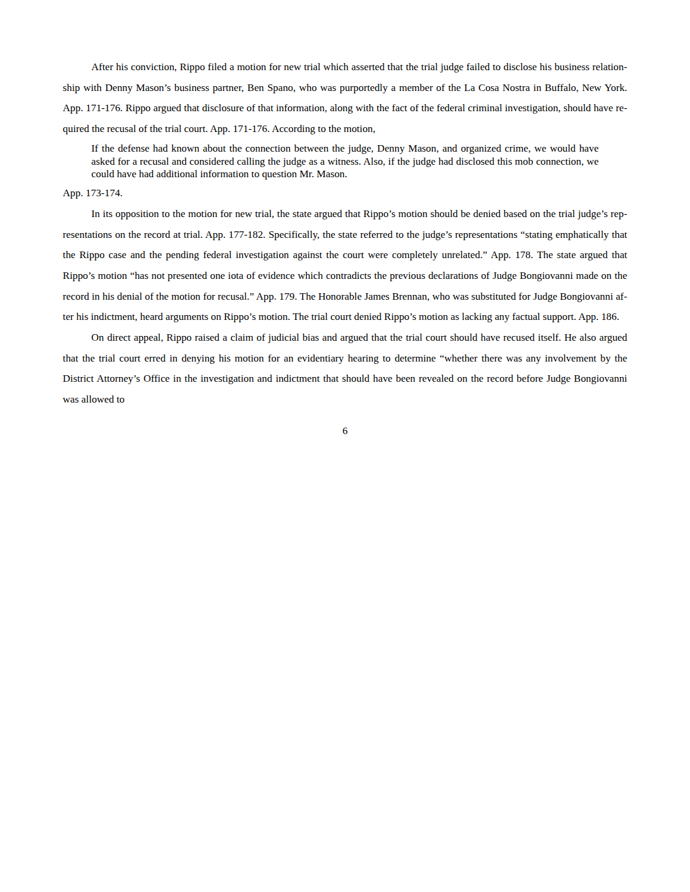After his conviction, Rippo filed a motion for new trial which asserted that the trial judge failed to disclose his business relationship with Denny Mason’s business partner, Ben Spano, who was purportedly a member of the La Cosa Nostra in Buffalo, New York. App. 171-176. Rippo argued that disclosure of that information, along with the fact of the federal criminal investigation, should have required the recusal of the trial court. App. 171-176. According to the motion,
If the defense had known about the connection between the judge, Denny Mason, and organized crime, we would have asked for a recusal and considered calling the judge as a witness. Also, if the judge had disclosed this mob connection, we could have had additional information to question Mr. Mason.
App. 173-174.
In its opposition to the motion for new trial, the state argued that Rippo’s motion should be denied based on the trial judge’s representations on the record at trial. App. 177-182. Specifically, the state referred to the judge’s representations “stating emphatically that the Rippo case and the pending federal investigation against the court were completely unrelated.” App. 178. The state argued that Rippo’s motion “has not presented one iota of evidence which contradicts the previous declarations of Judge Bongiovanni made on the record in his denial of the motion for recusal.” App. 179. The Honorable James Brennan, who was substituted for Judge Bongiovanni after his indictment, heard arguments on Rippo’s motion. The trial court denied Rippo’s motion as lacking any factual support. App. 186.
On direct appeal, Rippo raised a claim of judicial bias and argued that the trial court should have recused itself. He also argued that the trial court erred in denying his motion for an evidentiary hearing to determine “whether there was any involvement by the District Attorney’s Office in the investigation and indictment that should have been revealed on the record before Judge Bongiovanni was allowed to
6